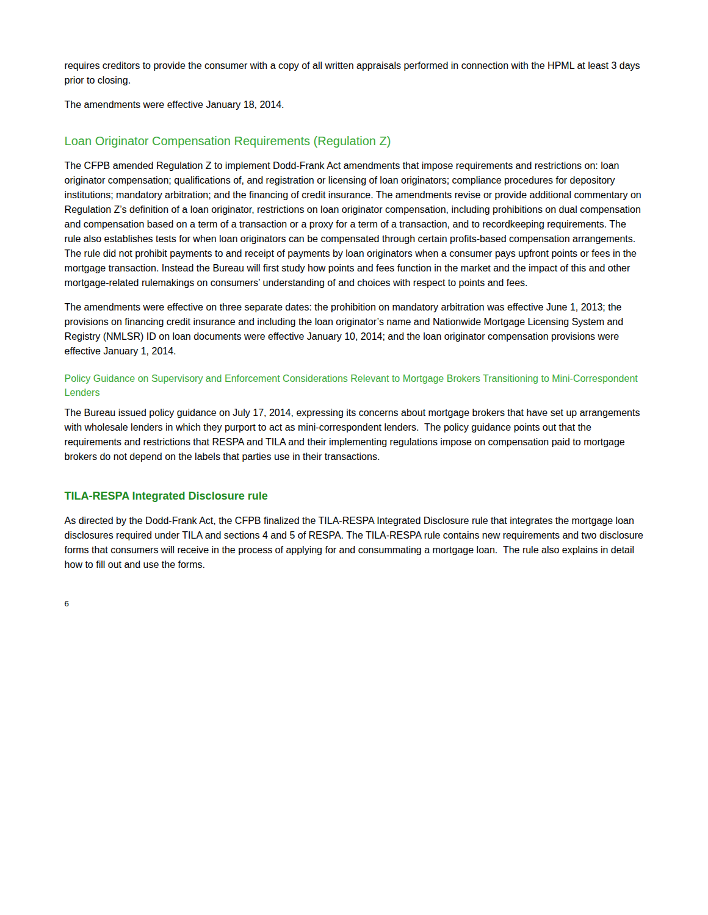requires creditors to provide the consumer with a copy of all written appraisals performed in connection with the HPML at least 3 days prior to closing.
The amendments were effective January 18, 2014.
Loan Originator Compensation Requirements (Regulation Z)
The CFPB amended Regulation Z to implement Dodd-Frank Act amendments that impose requirements and restrictions on: loan originator compensation; qualifications of, and registration or licensing of loan originators; compliance procedures for depository institutions; mandatory arbitration; and the financing of credit insurance. The amendments revise or provide additional commentary on Regulation Z’s definition of a loan originator, restrictions on loan originator compensation, including prohibitions on dual compensation and compensation based on a term of a transaction or a proxy for a term of a transaction, and to recordkeeping requirements. The rule also establishes tests for when loan originators can be compensated through certain profits-based compensation arrangements. The rule did not prohibit payments to and receipt of payments by loan originators when a consumer pays upfront points or fees in the mortgage transaction. Instead the Bureau will first study how points and fees function in the market and the impact of this and other mortgage-related rulemakings on consumers’ understanding of and choices with respect to points and fees.
The amendments were effective on three separate dates: the prohibition on mandatory arbitration was effective June 1, 2013; the provisions on financing credit insurance and including the loan originator’s name and Nationwide Mortgage Licensing System and Registry (NMLSR) ID on loan documents were effective January 10, 2014; and the loan originator compensation provisions were effective January 1, 2014.
Policy Guidance on Supervisory and Enforcement Considerations Relevant to Mortgage Brokers Transitioning to Mini-Correspondent Lenders
The Bureau issued policy guidance on July 17, 2014, expressing its concerns about mortgage brokers that have set up arrangements with wholesale lenders in which they purport to act as mini-correspondent lenders. The policy guidance points out that the requirements and restrictions that RESPA and TILA and their implementing regulations impose on compensation paid to mortgage brokers do not depend on the labels that parties use in their transactions.
TILA-RESPA Integrated Disclosure rule
As directed by the Dodd-Frank Act, the CFPB finalized the TILA-RESPA Integrated Disclosure rule that integrates the mortgage loan disclosures required under TILA and sections 4 and 5 of RESPA. The TILA-RESPA rule contains new requirements and two disclosure forms that consumers will receive in the process of applying for and consummating a mortgage loan. The rule also explains in detail how to fill out and use the forms.
6